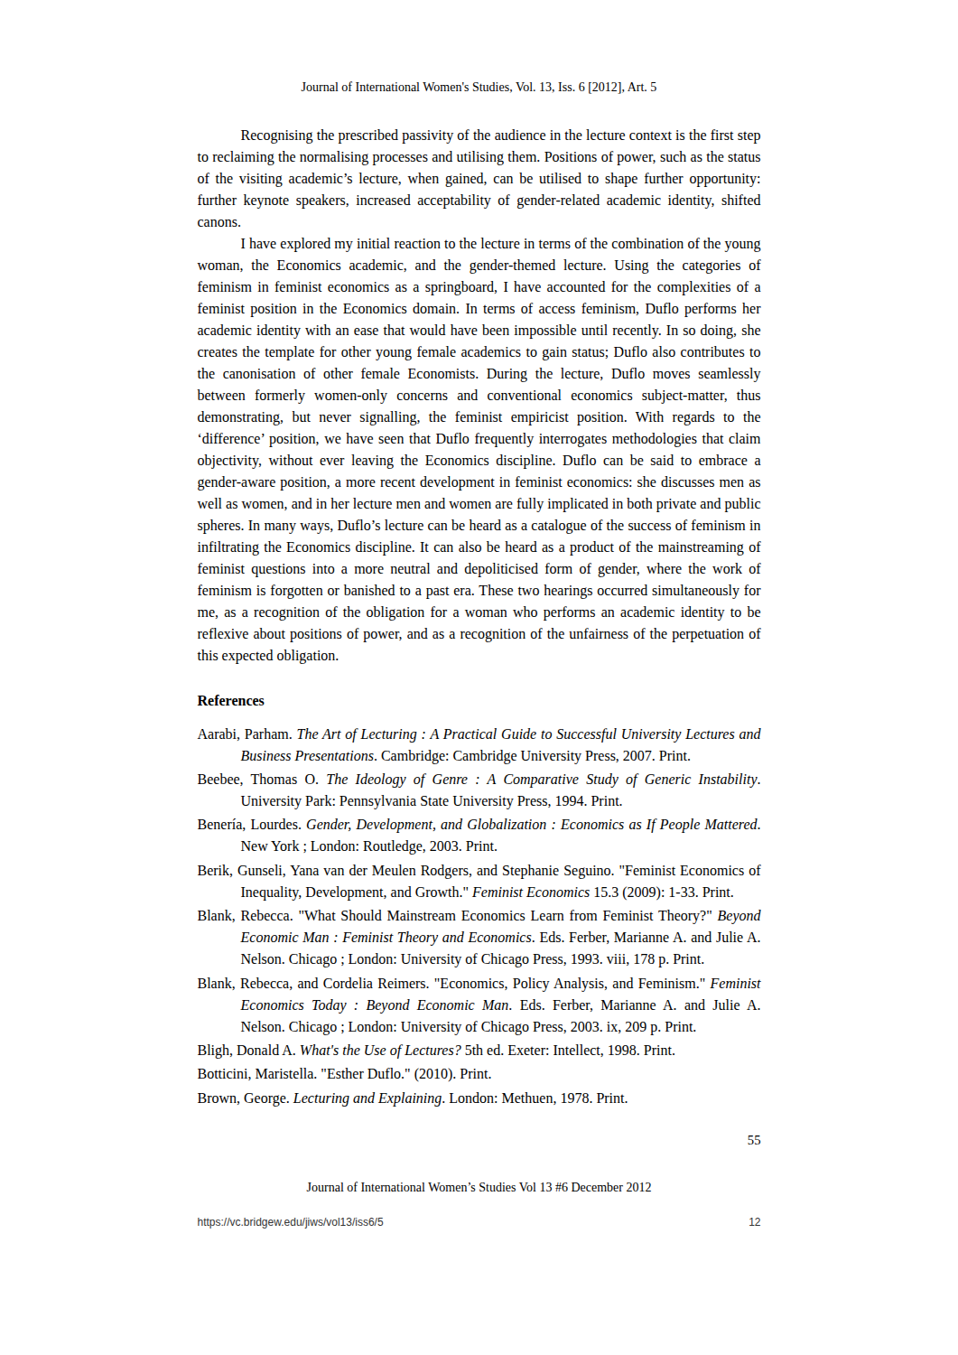Journal of International Women's Studies, Vol. 13, Iss. 6 [2012], Art. 5
Recognising the prescribed passivity of the audience in the lecture context is the first step to reclaiming the normalising processes and utilising them. Positions of power, such as the status of the visiting academic’s lecture, when gained, can be utilised to shape further opportunity: further keynote speakers, increased acceptability of gender-related academic identity, shifted canons.
I have explored my initial reaction to the lecture in terms of the combination of the young woman, the Economics academic, and the gender-themed lecture. Using the categories of feminism in feminist economics as a springboard, I have accounted for the complexities of a feminist position in the Economics domain. In terms of access feminism, Duflo performs her academic identity with an ease that would have been impossible until recently. In so doing, she creates the template for other young female academics to gain status; Duflo also contributes to the canonisation of other female Economists. During the lecture, Duflo moves seamlessly between formerly women-only concerns and conventional economics subject-matter, thus demonstrating, but never signalling, the feminist empiricist position. With regards to the ‘difference’ position, we have seen that Duflo frequently interrogates methodologies that claim objectivity, without ever leaving the Economics discipline. Duflo can be said to embrace a gender-aware position, a more recent development in feminist economics: she discusses men as well as women, and in her lecture men and women are fully implicated in both private and public spheres. In many ways, Duflo’s lecture can be heard as a catalogue of the success of feminism in infiltrating the Economics discipline. It can also be heard as a product of the mainstreaming of feminist questions into a more neutral and depoliticised form of gender, where the work of feminism is forgotten or banished to a past era. These two hearings occurred simultaneously for me, as a recognition of the obligation for a woman who performs an academic identity to be reflexive about positions of power, and as a recognition of the unfairness of the perpetuation of this expected obligation.
References
Aarabi, Parham. The Art of Lecturing : A Practical Guide to Successful University Lectures and Business Presentations. Cambridge: Cambridge University Press, 2007. Print.
Beebee, Thomas O. The Ideology of Genre : A Comparative Study of Generic Instability. University Park: Pennsylvania State University Press, 1994. Print.
Benería, Lourdes. Gender, Development, and Globalization : Economics as If People Mattered. New York ; London: Routledge, 2003. Print.
Berik, Gunseli, Yana van der Meulen Rodgers, and Stephanie Seguino. "Feminist Economics of Inequality, Development, and Growth." Feminist Economics 15.3 (2009): 1-33. Print.
Blank, Rebecca. "What Should Mainstream Economics Learn from Feminist Theory?" Beyond Economic Man : Feminist Theory and Economics. Eds. Ferber, Marianne A. and Julie A. Nelson. Chicago ; London: University of Chicago Press, 1993. viii, 178 p. Print.
Blank, Rebecca, and Cordelia Reimers. "Economics, Policy Analysis, and Feminism." Feminist Economics Today : Beyond Economic Man. Eds. Ferber, Marianne A. and Julie A. Nelson. Chicago ; London: University of Chicago Press, 2003. ix, 209 p. Print.
Bligh, Donald A. What's the Use of Lectures? 5th ed. Exeter: Intellect, 1998. Print.
Botticini, Maristella. "Esther Duflo." (2010). Print.
Brown, George. Lecturing and Explaining. London: Methuen, 1978. Print.
55
Journal of International Women’s Studies Vol 13 #6 December 2012
https://vc.bridgew.edu/jiws/vol13/iss6/5 12